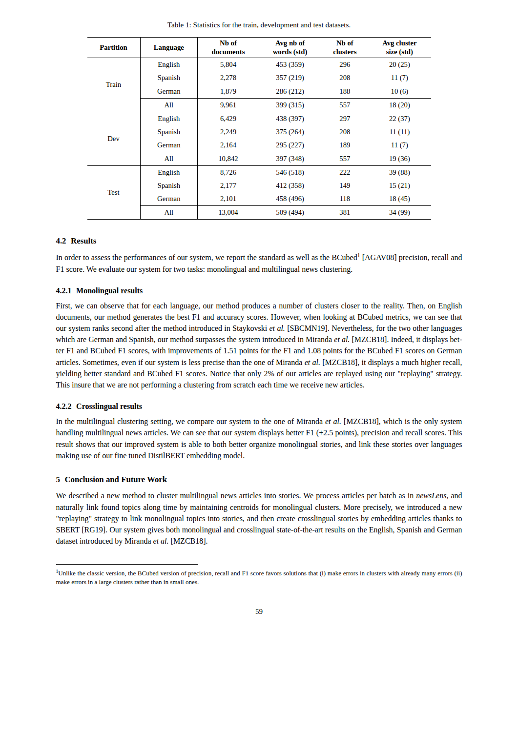Table 1: Statistics for the train, development and test datasets.
| Partition | Language | Nb of documents | Avg nb of words (std) | Nb of clusters | Avg cluster size (std) |
| --- | --- | --- | --- | --- | --- |
| Train | English | 5,804 | 453 (359) | 296 | 20 (25) |
| Spanish | 2,278 | 357 (219) | 208 | 11 (7) |
| German | 1,879 | 286 (212) | 188 | 10 (6) |
| All | 9,961 | 399 (315) | 557 | 18 (20) |
| Dev | English | 6,429 | 438 (397) | 297 | 22 (37) |
| Spanish | 2,249 | 375 (264) | 208 | 11 (11) |
| German | 2,164 | 295 (227) | 189 | 11 (7) |
| All | 10,842 | 397 (348) | 557 | 19 (36) |
| Test | English | 8,726 | 546 (518) | 222 | 39 (88) |
| Spanish | 2,177 | 412 (358) | 149 | 15 (21) |
| German | 2,101 | 458 (496) | 118 | 18 (45) |
| All | 13,004 | 509 (494) | 381 | 34 (99) |
4.2 Results
In order to assess the performances of our system, we report the standard as well as the BCubed1 [AGAV08] precision, recall and F1 score. We evaluate our system for two tasks: monolingual and multilingual news clustering.
4.2.1 Monolingual results
First, we can observe that for each language, our method produces a number of clusters closer to the reality. Then, on English documents, our method generates the best F1 and accuracy scores. However, when looking at BCubed metrics, we can see that our system ranks second after the method introduced in Staykovski et al. [SBCMN19]. Nevertheless, for the two other languages which are German and Spanish, our method surpasses the system introduced in Miranda et al. [MZCB18]. Indeed, it displays better F1 and BCubed F1 scores, with improvements of 1.51 points for the F1 and 1.08 points for the BCubed F1 scores on German articles. Sometimes, even if our system is less precise than the one of Miranda et al. [MZCB18], it displays a much higher recall, yielding better standard and BCubed F1 scores. Notice that only 2% of our articles are replayed using our "replaying" strategy. This insure that we are not performing a clustering from scratch each time we receive new articles.
4.2.2 Crosslingual results
In the multilingual clustering setting, we compare our system to the one of Miranda et al. [MZCB18], which is the only system handling multilingual news articles. We can see that our system displays better F1 (+2.5 points), precision and recall scores. This result shows that our improved system is able to both better organize monolingual stories, and link these stories over languages making use of our fine tuned DistilBERT embedding model.
5 Conclusion and Future Work
We described a new method to cluster multilingual news articles into stories. We process articles per batch as in newsLens, and naturally link found topics along time by maintaining centroids for monolingual clusters. More precisely, we introduced a new "replaying" strategy to link monolingual topics into stories, and then create crosslingual stories by embedding articles thanks to SBERT [RG19]. Our system gives both monolingual and crosslingual state-of-the-art results on the English, Spanish and German dataset introduced by Miranda et al. [MZCB18].
1Unlike the classic version, the BCubed version of precision, recall and F1 score favors solutions that (i) make errors in clusters with already many errors (ii) make errors in a large clusters rather than in small ones.
59